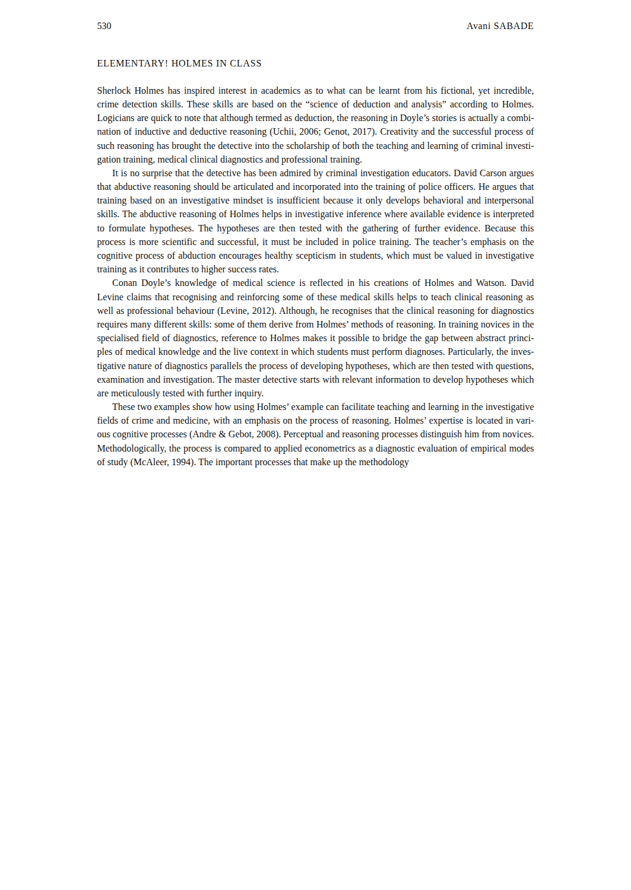530 Avani SABADE
ELEMENTARY! HOLMES IN CLASS
Sherlock Holmes has inspired interest in academics as to what can be learnt from his fictional, yet incredible, crime detection skills. These skills are based on the “science of deduction and analysis” according to Holmes. Logicians are quick to note that although termed as deduction, the reasoning in Doyle’s stories is actually a combination of inductive and deductive reasoning (Uchii, 2006; Genot, 2017). Creativity and the successful process of such reasoning has brought the detective into the scholarship of both the teaching and learning of criminal investigation training, medical clinical diagnostics and professional training.
It is no surprise that the detective has been admired by criminal investigation educators. David Carson argues that abductive reasoning should be articulated and incorporated into the training of police officers. He argues that training based on an investigative mindset is insufficient because it only develops behavioral and interpersonal skills. The abductive reasoning of Holmes helps in investigative inference where available evidence is interpreted to formulate hypotheses. The hypotheses are then tested with the gathering of further evidence. Because this process is more scientific and successful, it must be included in police training. The teacher’s emphasis on the cognitive process of abduction encourages healthy scepticism in students, which must be valued in investigative training as it contributes to higher success rates.
Conan Doyle’s knowledge of medical science is reflected in his creations of Holmes and Watson. David Levine claims that recognising and reinforcing some of these medical skills helps to teach clinical reasoning as well as professional behaviour (Levine, 2012). Although, he recognises that the clinical reasoning for diagnostics requires many different skills: some of them derive from Holmes’ methods of reasoning. In training novices in the specialised field of diagnostics, reference to Holmes makes it possible to bridge the gap between abstract principles of medical knowledge and the live context in which students must perform diagnoses. Particularly, the investigative nature of diagnostics parallels the process of developing hypotheses, which are then tested with questions, examination and investigation. The master detective starts with relevant information to develop hypotheses which are meticulously tested with further inquiry.
These two examples show how using Holmes’ example can facilitate teaching and learning in the investigative fields of crime and medicine, with an emphasis on the process of reasoning. Holmes’ expertise is located in various cognitive processes (Andre & Gebot, 2008). Perceptual and reasoning processes distinguish him from novices. Methodologically, the process is compared to applied econometrics as a diagnostic evaluation of empirical modes of study (McAleer, 1994). The important processes that make up the methodology